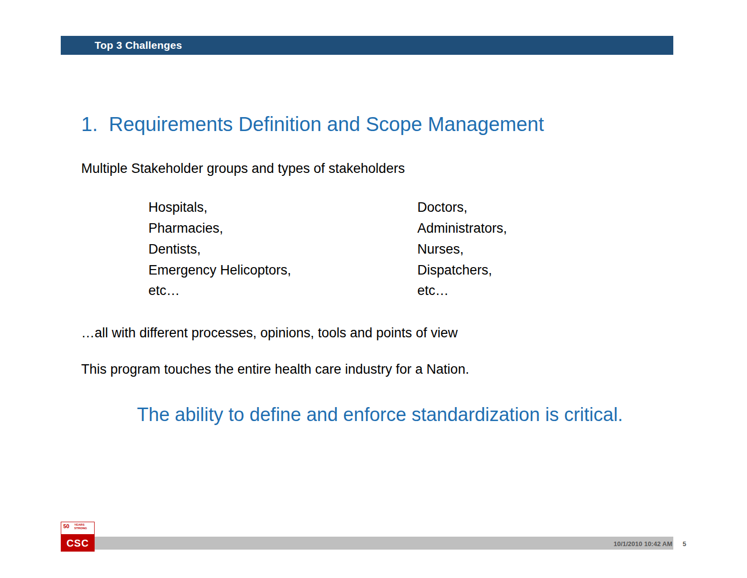Top 3 Challenges
1. Requirements Definition and Scope Management
Multiple Stakeholder groups and types of stakeholders
Hospitals,
Pharmacies,
Dentists,
Emergency Helicoptors,
etc…
Doctors,
Administrators,
Nurses,
Dispatchers,
etc…
…all with different processes, opinions, tools and points of view
This program touches the entire health care industry for a Nation.
The ability to define and enforce standardization is critical.
50 YEARS
STRONG
CSC
10/1/2010 10:42 AM
5